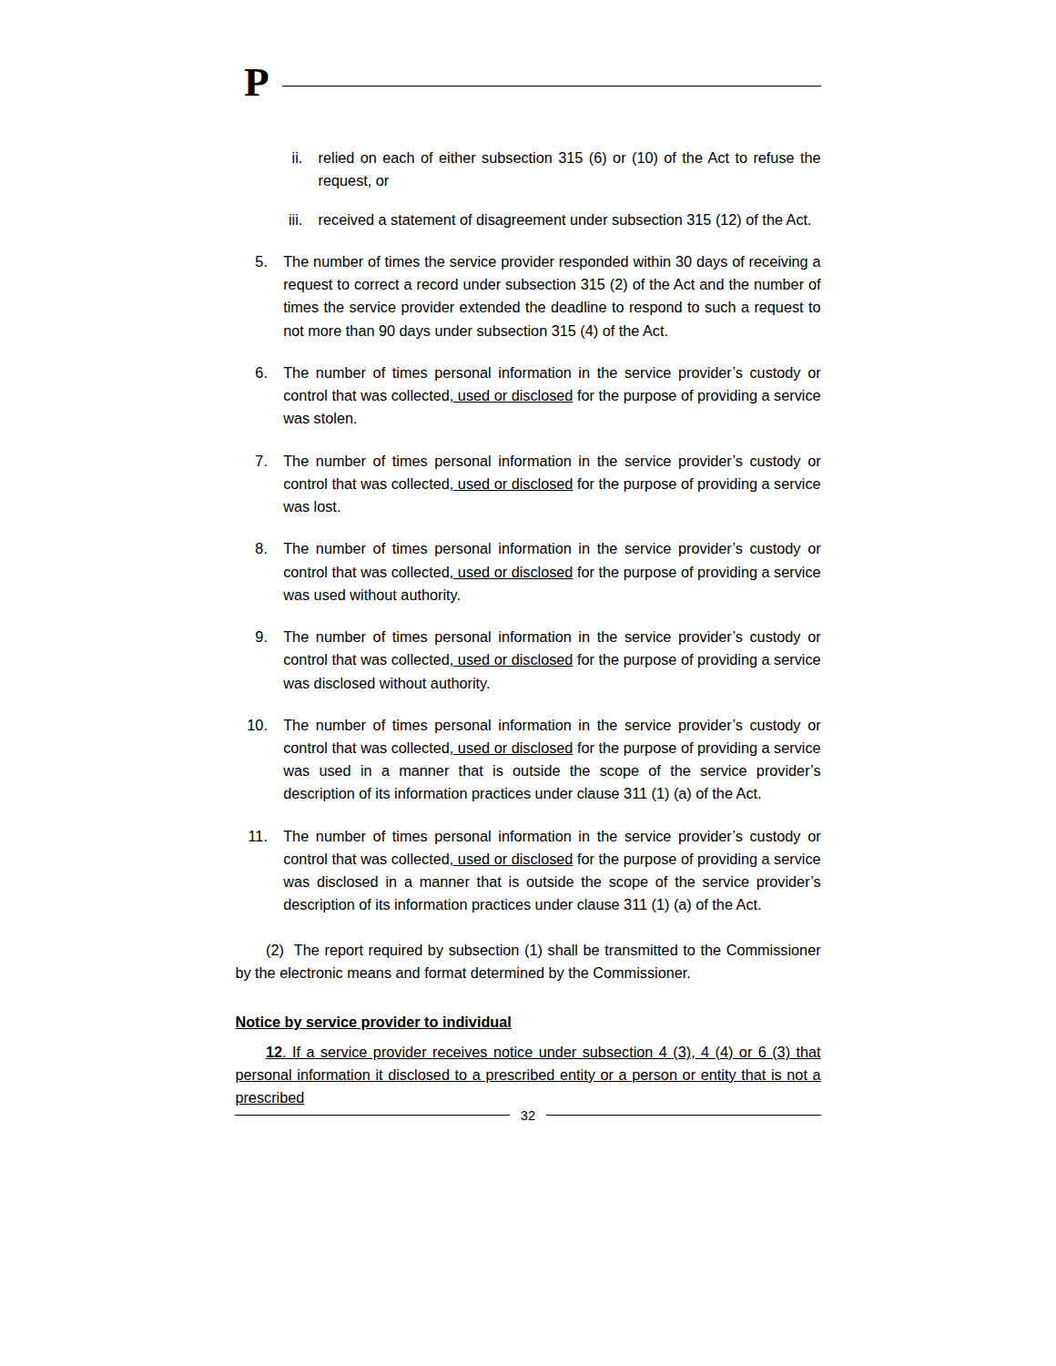P
ii. relied on each of either subsection 315 (6) or (10) of the Act to refuse the request, or
iii. received a statement of disagreement under subsection 315 (12) of the Act.
5. The number of times the service provider responded within 30 days of receiving a request to correct a record under subsection 315 (2) of the Act and the number of times the service provider extended the deadline to respond to such a request to not more than 90 days under subsection 315 (4) of the Act.
6. The number of times personal information in the service provider’s custody or control that was collected, used or disclosed for the purpose of providing a service was stolen.
7. The number of times personal information in the service provider’s custody or control that was collected, used or disclosed for the purpose of providing a service was lost.
8. The number of times personal information in the service provider’s custody or control that was collected, used or disclosed for the purpose of providing a service was used without authority.
9. The number of times personal information in the service provider’s custody or control that was collected, used or disclosed for the purpose of providing a service was disclosed without authority.
10. The number of times personal information in the service provider’s custody or control that was collected, used or disclosed for the purpose of providing a service was used in a manner that is outside the scope of the service provider’s description of its information practices under clause 311 (1) (a) of the Act.
11. The number of times personal information in the service provider’s custody or control that was collected, used or disclosed for the purpose of providing a service was disclosed in a manner that is outside the scope of the service provider’s description of its information practices under clause 311 (1) (a) of the Act.
(2) The report required by subsection (1) shall be transmitted to the Commissioner by the electronic means and format determined by the Commissioner.
Notice by service provider to individual
12. If a service provider receives notice under subsection 4 (3), 4 (4) or 6 (3) that personal information it disclosed to a prescribed entity or a person or entity that is not a prescribed
32